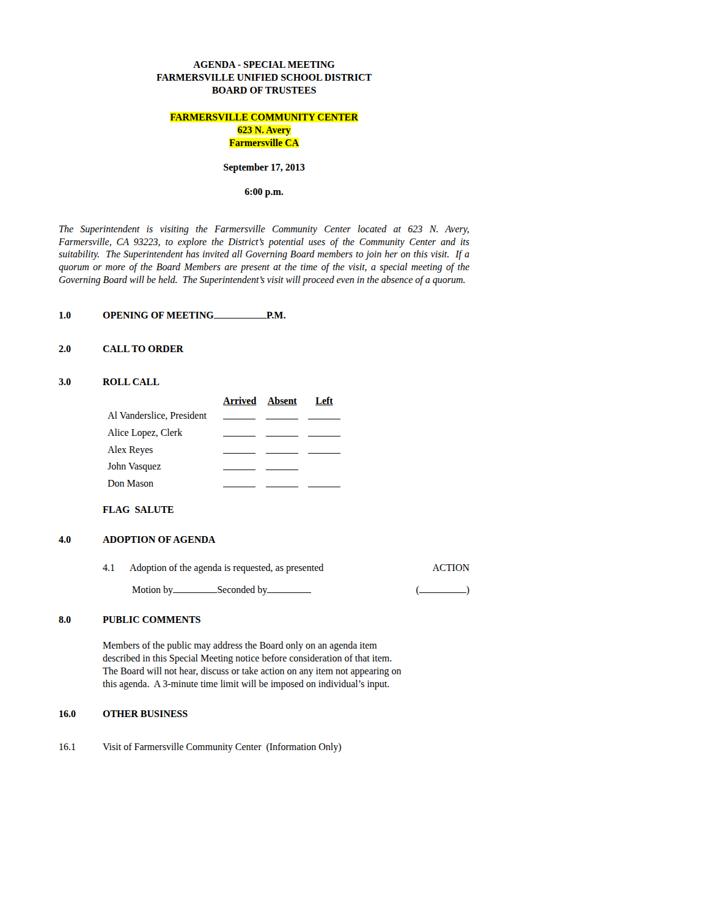Agenda - Special Meeting
Farmersville Unified School District
Board of Trustees
FARMERSVILLE COMMUNITY CENTER
623 N. Avery
Farmersville CA
September 17, 2013
6:00 p.m.
The Superintendent is visiting the Farmersville Community Center located at 623 N. Avery, Farmersville, CA 93223, to explore the District’s potential uses of the Community Center and its suitability. The Superintendent has invited all Governing Board members to join her on this visit. If a quorum or more of the Board Members are present at the time of the visit, a special meeting of the Governing Board will be held. The Superintendent’s visit will proceed even in the absence of a quorum.
| 1.0 | Opening of Meeting P.M. |
| 2.0 | Call to Order |
| 3.0 | Roll Call |
| | Arrived | Absent | Left |
| --- | --- | --- | --- |
| Al Vanderslice, President | | | |
| Alice Lopez, Clerk | | | |
| Alex Reyes | | | |
| John Vasquez | | | |
| Don Mason | | | |
FLAG SALUTE
| 4.0 | Adoption of Agenda |
4.1 Adoption of the agenda is requested, as presented
ACTION
Motion by Seconded by
( )
| 8.0 | Public Comments |
Members of the public may address the Board only on an agenda item
described in this Special Meeting notice before consideration of that item.
The Board will not hear, discuss or take action on any item not appearing on
this agenda. A 3-minute time limit will be imposed on individual’s input.
| 16.0 | Other Business |
| 16.1 | Visit of Farmersville Community Center (Information Only) |